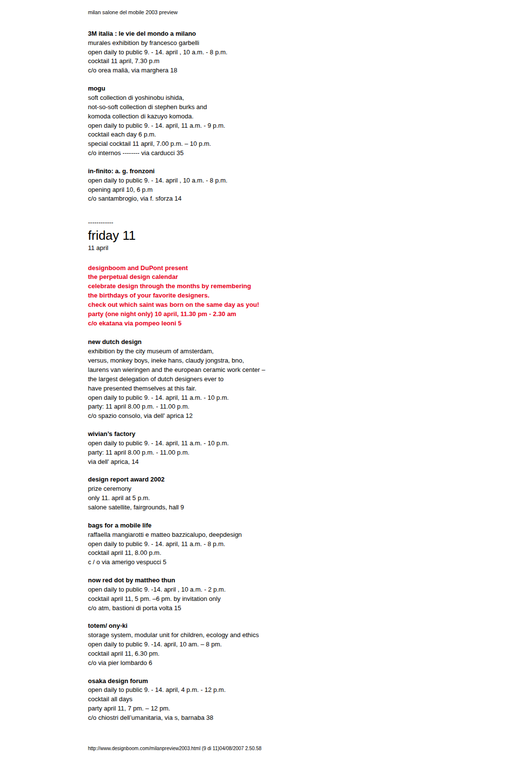milan salone del mobile 2003 preview
3M italia : le vie del mondo a milano
murales exhibition by francesco garbelli
open daily to public 9. - 14. april , 10 a.m. - 8 p.m.
cocktail 11 april, 7.30 p.m
c/o orea malià, via marghera 18
mogu
soft collection di yoshinobu ishida,
not-so-soft collection di stephen burks and
komoda collection di kazuyo komoda.
open daily to public 9. - 14. april, 11 a.m. - 9 p.m.
cocktail each day 6 p.m.
special cocktail 11 april, 7.00 p.m. – 10 p.m.
c/o internos -------- via carducci 35
in-finito: a. g. fronzoni
open daily to public 9. - 14. april , 10 a.m. - 8 p.m.
opening april 10, 6 p.m
c/o santambrogio, via f. sforza 14
------------
friday 11
11 april
designboom and DuPont present
the perpetual design calendar
celebrate design through the months by remembering
the birthdays of your favorite designers.
check out which saint was born on the same day as you!
party (one night only) 10 april, 11.30 pm - 2.30 am
c/o ekatana via pompeo leoni 5
new dutch design
exhibition by the city museum of amsterdam,
versus, monkey boys, ineke hans, claudy jongstra, bno,
laurens van wieringen and the european ceramic work center –
the largest delegation of dutch designers ever to
have presented themselves at this fair.
open daily to public 9. - 14. april, 11 a.m. - 10 p.m.
party: 11 april 8.00 p.m. - 11.00 p.m.
c/o spazio consolo, via dell' aprica 12
wivian’s factory
open daily to public 9. - 14. april, 11 a.m. - 10 p.m.
party: 11 april 8.00 p.m. - 11.00 p.m.
via dell' aprica, 14
design report award 2002
prize ceremony
only 11. april at 5 p.m.
salone satellite, fairgrounds, hall 9
bags for a mobile life
raffaella mangiarotti e matteo bazzicalupo, deepdesign
open daily to public 9. - 14. april, 11 a.m. - 8 p.m.
cocktail april 11, 8.00 p.m.
c / o via amerigo vespucci 5
now red dot by mattheo thun
open daily to public 9. -14. april , 10 a.m. - 2 p.m.
cocktail april 11, 5 pm. –6 pm. by invitation only
c/o atm, bastioni di porta volta 15
totem/ ony-ki
storage system, modular unit for children, ecology and ethics
open daily to public 9. -14. april, 10 am. – 8 pm.
cocktail april 11, 6.30 pm.
c/o via pier lombardo 6
osaka design forum
open daily to public 9. - 14. april, 4 p.m. - 12 p.m.
cocktail all days
party april 11, 7 pm. – 12 pm.
c/o chiostri dell’umanitaria, via s, barnaba 38
http://www.designboom.com/milanpreview2003.html (9 di 11)04/08/2007 2.50.58